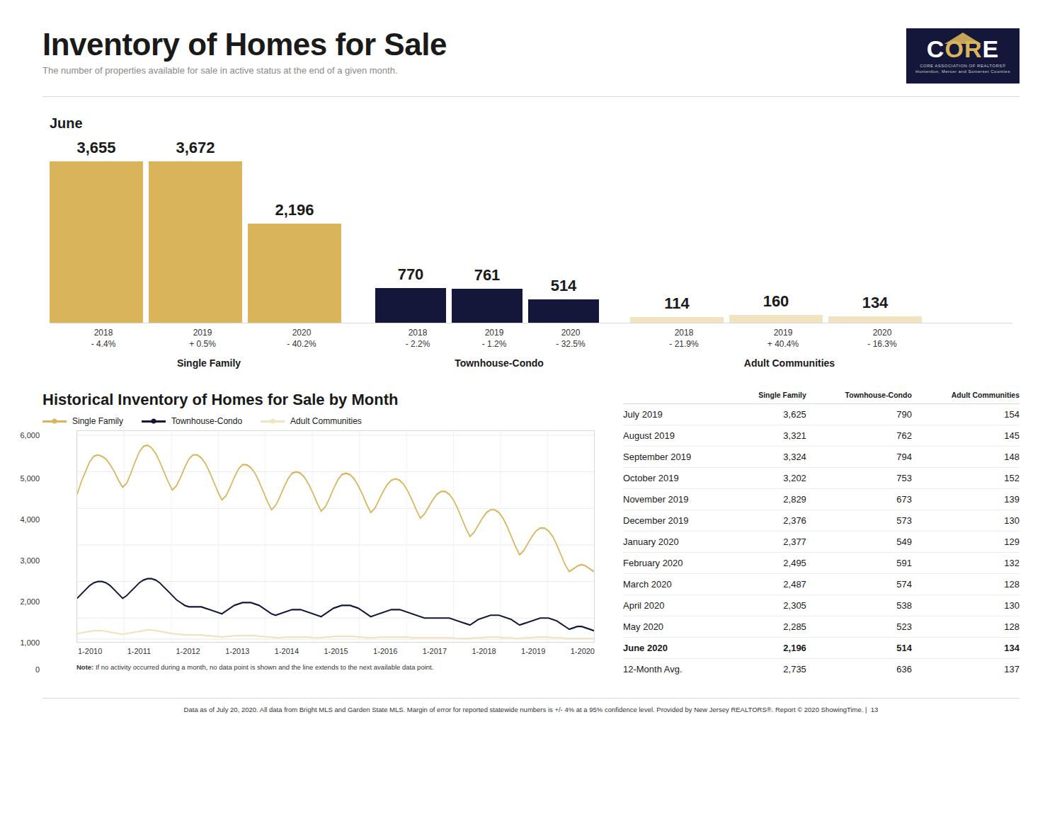Inventory of Homes for Sale
The number of properties available for sale in active status at the end of a given month.
CORE
CORE ASSOCIATION OF REALTORS®
Hunterdon, Mercer and Somerset Counties
June
3,655
3,672
2,196
770
761
514
114
160
134
2018
- 4.4%
2019
+ 0.5%
2020
- 40.2%
2018
- 2.2%
2019
- 1.2%
2020
- 32.5%
2018
- 21.9%
2019
+ 40.4%
2020
- 16.3%
Single Family
Townhouse-Condo
Adult Communities
Historical Inventory of Homes for Sale by Month
Single Family
Townhouse-Condo
Adult Communities
6,000 5,000 4,000 3,000 2,000 1,000 0
1-20101-20111-20121-20131-2014 1-20151-20161-20171-20181-20191-2020
Note: If no activity occurred during a month, no data point is shown and the line extends to the next available data point.
| | Single Family | Townhouse-Condo | Adult Communities |
| --- | --- | --- | --- |
| July 2019 | 3,625 | 790 | 154 |
| August 2019 | 3,321 | 762 | 145 |
| September 2019 | 3,324 | 794 | 148 |
| October 2019 | 3,202 | 753 | 152 |
| November 2019 | 2,829 | 673 | 139 |
| December 2019 | 2,376 | 573 | 130 |
| January 2020 | 2,377 | 549 | 129 |
| February 2020 | 2,495 | 591 | 132 |
| March 2020 | 2,487 | 574 | 128 |
| April 2020 | 2,305 | 538 | 130 |
| May 2020 | 2,285 | 523 | 128 |
| June 2020 | 2,196 | 514 | 134 |
| 12-Month Avg. | 2,735 | 636 | 137 |
Data as of July 20, 2020. All data from Bright MLS and Garden State MLS. Margin of error for reported statewide numbers is +/- 4% at a 95% confidence level. Provided by New Jersey REALTORS®. Report © 2020 ShowingTime. | 13